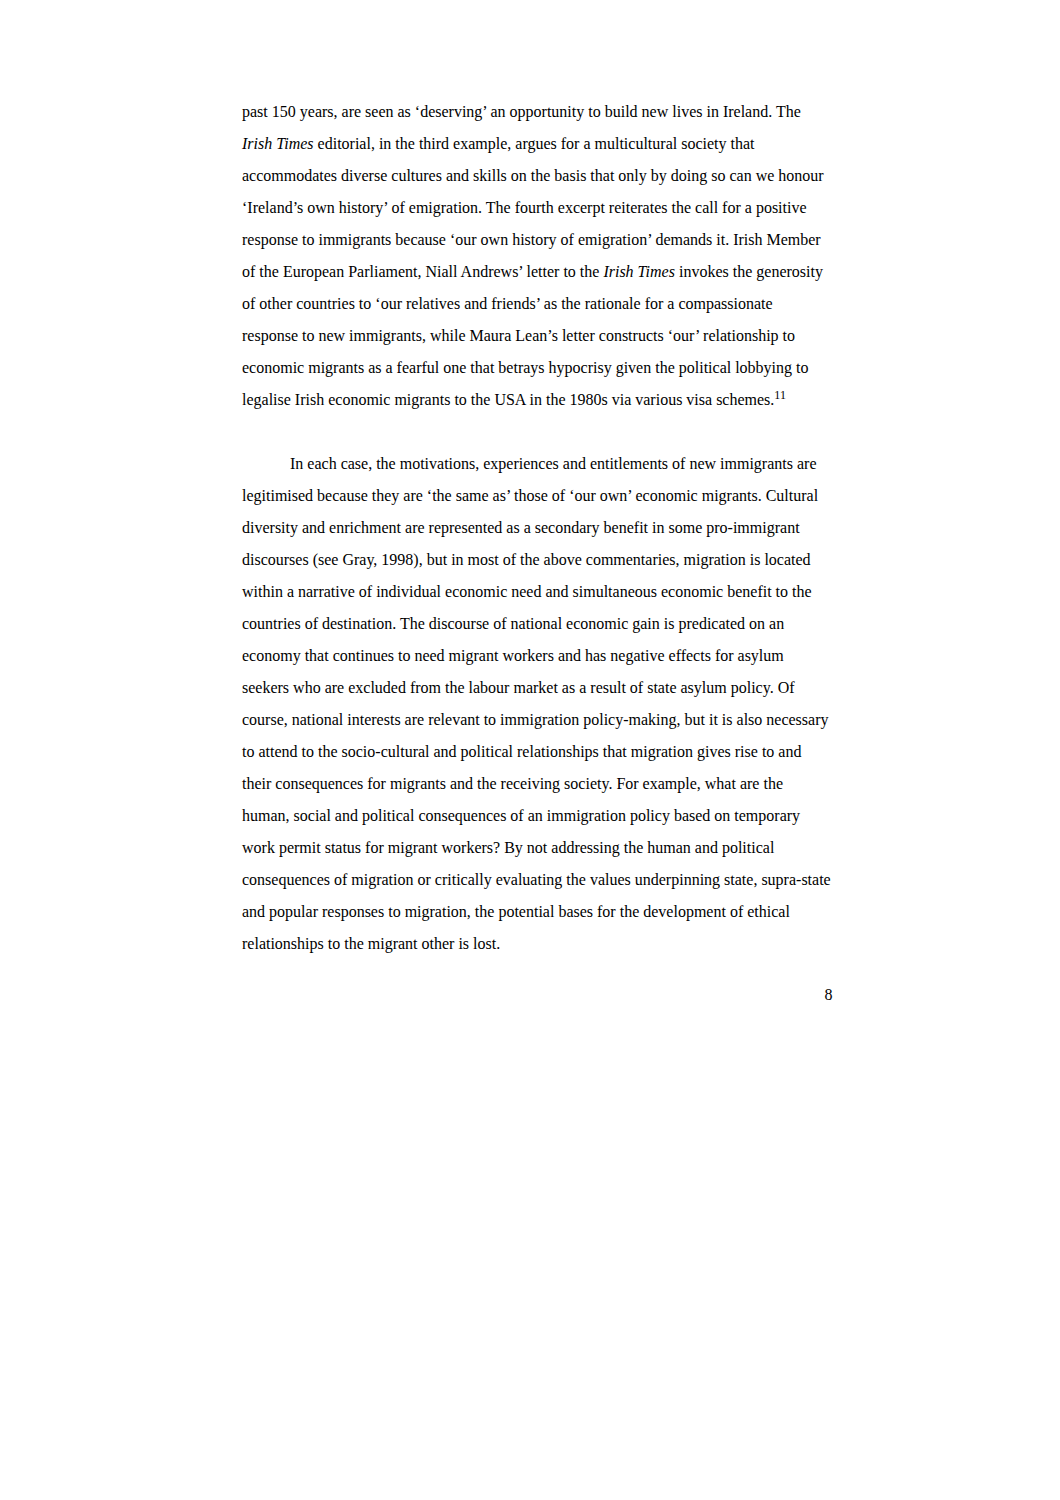past 150 years, are seen as ‘deserving’ an opportunity to build new lives in Ireland. The Irish Times editorial, in the third example, argues for a multicultural society that accommodates diverse cultures and skills on the basis that only by doing so can we honour ‘Ireland’s own history’ of emigration. The fourth excerpt reiterates the call for a positive response to immigrants because ‘our own history of emigration’ demands it. Irish Member of the European Parliament, Niall Andrews’ letter to the Irish Times invokes the generosity of other countries to ‘our relatives and friends’ as the rationale for a compassionate response to new immigrants, while Maura Lean’s letter constructs ‘our’ relationship to economic migrants as a fearful one that betrays hypocrisy given the political lobbying to legalise Irish economic migrants to the USA in the 1980s via various visa schemes.11
In each case, the motivations, experiences and entitlements of new immigrants are legitimised because they are ‘the same as’ those of ‘our own’ economic migrants. Cultural diversity and enrichment are represented as a secondary benefit in some pro-immigrant discourses (see Gray, 1998), but in most of the above commentaries, migration is located within a narrative of individual economic need and simultaneous economic benefit to the countries of destination. The discourse of national economic gain is predicated on an economy that continues to need migrant workers and has negative effects for asylum seekers who are excluded from the labour market as a result of state asylum policy. Of course, national interests are relevant to immigration policy-making, but it is also necessary to attend to the socio-cultural and political relationships that migration gives rise to and their consequences for migrants and the receiving society. For example, what are the human, social and political consequences of an immigration policy based on temporary work permit status for migrant workers? By not addressing the human and political consequences of migration or critically evaluating the values underpinning state, supra-state and popular responses to migration, the potential bases for the development of ethical relationships to the migrant other is lost.
8